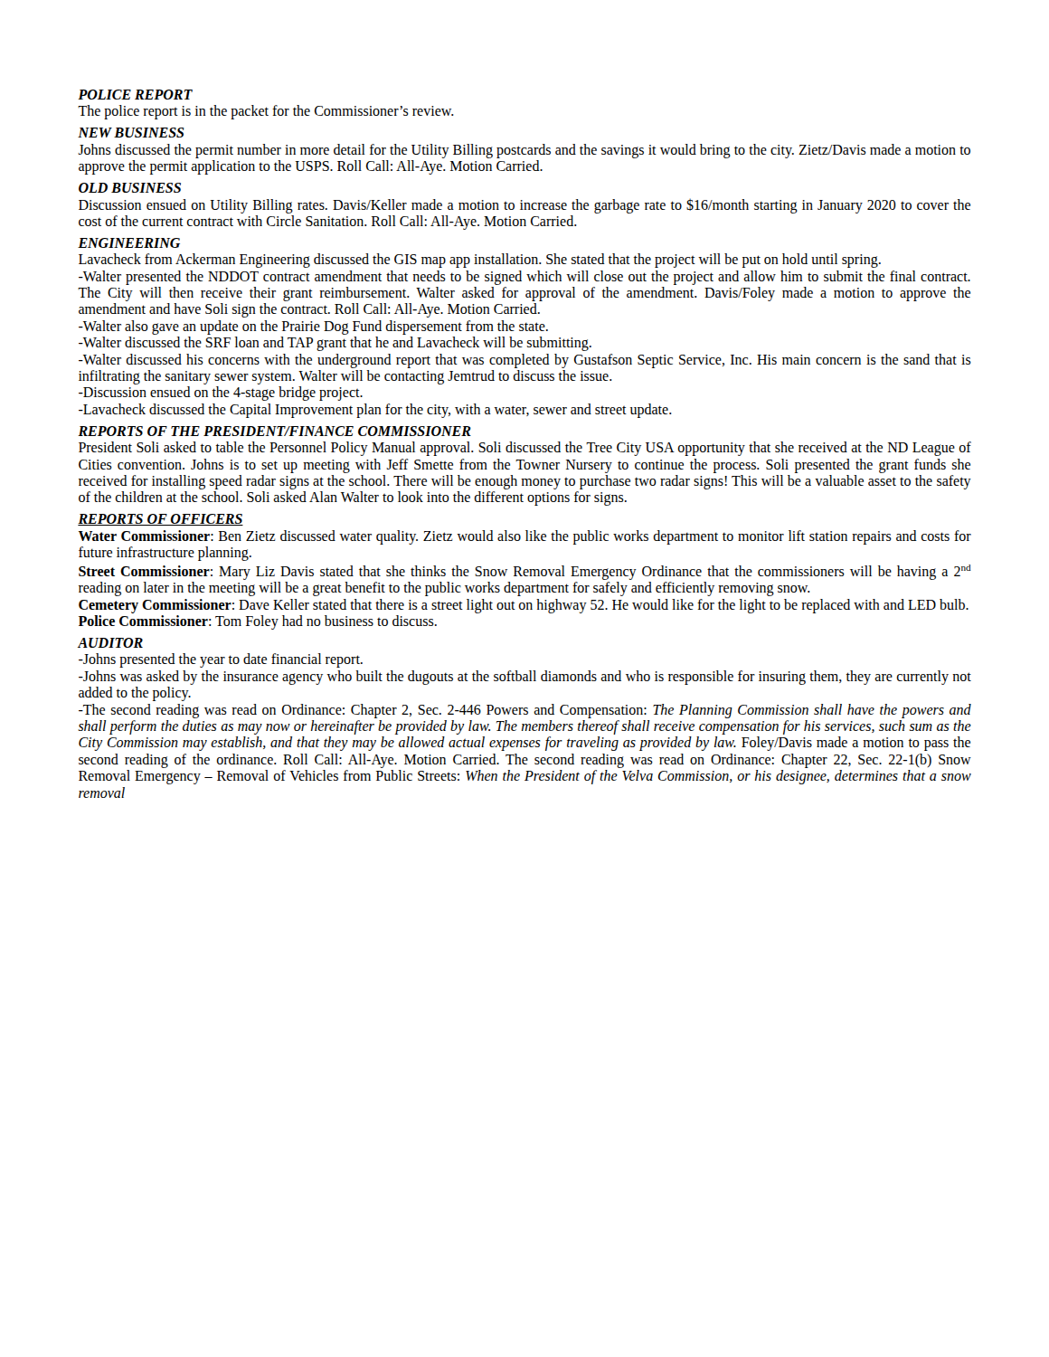POLICE REPORT
The police report is in the packet for the Commissioner’s review.
NEW BUSINESS
Johns discussed the permit number in more detail for the Utility Billing postcards and the savings it would bring to the city. Zietz/Davis made a motion to approve the permit application to the USPS. Roll Call: All-Aye. Motion Carried.
OLD BUSINESS
Discussion ensued on Utility Billing rates. Davis/Keller made a motion to increase the garbage rate to $16/month starting in January 2020 to cover the cost of the current contract with Circle Sanitation. Roll Call: All-Aye. Motion Carried.
ENGINEERING
Lavacheck from Ackerman Engineering discussed the GIS map app installation. She stated that the project will be put on hold until spring.
-Walter presented the NDDOT contract amendment that needs to be signed which will close out the project and allow him to submit the final contract. The City will then receive their grant reimbursement. Walter asked for approval of the amendment. Davis/Foley made a motion to approve the amendment and have Soli sign the contract. Roll Call: All-Aye. Motion Carried.
-Walter also gave an update on the Prairie Dog Fund dispersement from the state.
-Walter discussed the SRF loan and TAP grant that he and Lavacheck will be submitting.
-Walter discussed his concerns with the underground report that was completed by Gustafson Septic Service, Inc. His main concern is the sand that is infiltrating the sanitary sewer system. Walter will be contacting Jemtrud to discuss the issue.
-Discussion ensued on the 4-stage bridge project.
-Lavacheck discussed the Capital Improvement plan for the city, with a water, sewer and street update.
REPORTS OF THE PRESIDENT/FINANCE COMMISSIONER
President Soli asked to table the Personnel Policy Manual approval. Soli discussed the Tree City USA opportunity that she received at the ND League of Cities convention. Johns is to set up meeting with Jeff Smette from the Towner Nursery to continue the process. Soli presented the grant funds she received for installing speed radar signs at the school. There will be enough money to purchase two radar signs! This will be a valuable asset to the safety of the children at the school. Soli asked Alan Walter to look into the different options for signs.
REPORTS OF OFFICERS
Water Commissioner: Ben Zietz discussed water quality. Zietz would also like the public works department to monitor lift station repairs and costs for future infrastructure planning.
Street Commissioner: Mary Liz Davis stated that she thinks the Snow Removal Emergency Ordinance that the commissioners will be having a 2nd reading on later in the meeting will be a great benefit to the public works department for safely and efficiently removing snow.
Cemetery Commissioner: Dave Keller stated that there is a street light out on highway 52. He would like for the light to be replaced with and LED bulb.
Police Commissioner: Tom Foley had no business to discuss.
AUDITOR
-Johns presented the year to date financial report.
-Johns was asked by the insurance agency who built the dugouts at the softball diamonds and who is responsible for insuring them, they are currently not added to the policy.
-The second reading was read on Ordinance: Chapter 2, Sec. 2-446 Powers and Compensation: The Planning Commission shall have the powers and shall perform the duties as may now or hereinafter be provided by law. The members thereof shall receive compensation for his services, such sum as the City Commission may establish, and that they may be allowed actual expenses for traveling as provided by law. Foley/Davis made a motion to pass the second reading of the ordinance. Roll Call: All-Aye. Motion Carried. The second reading was read on Ordinance: Chapter 22, Sec. 22-1(b) Snow Removal Emergency – Removal of Vehicles from Public Streets: When the President of the Velva Commission, or his designee, determines that a snow removal